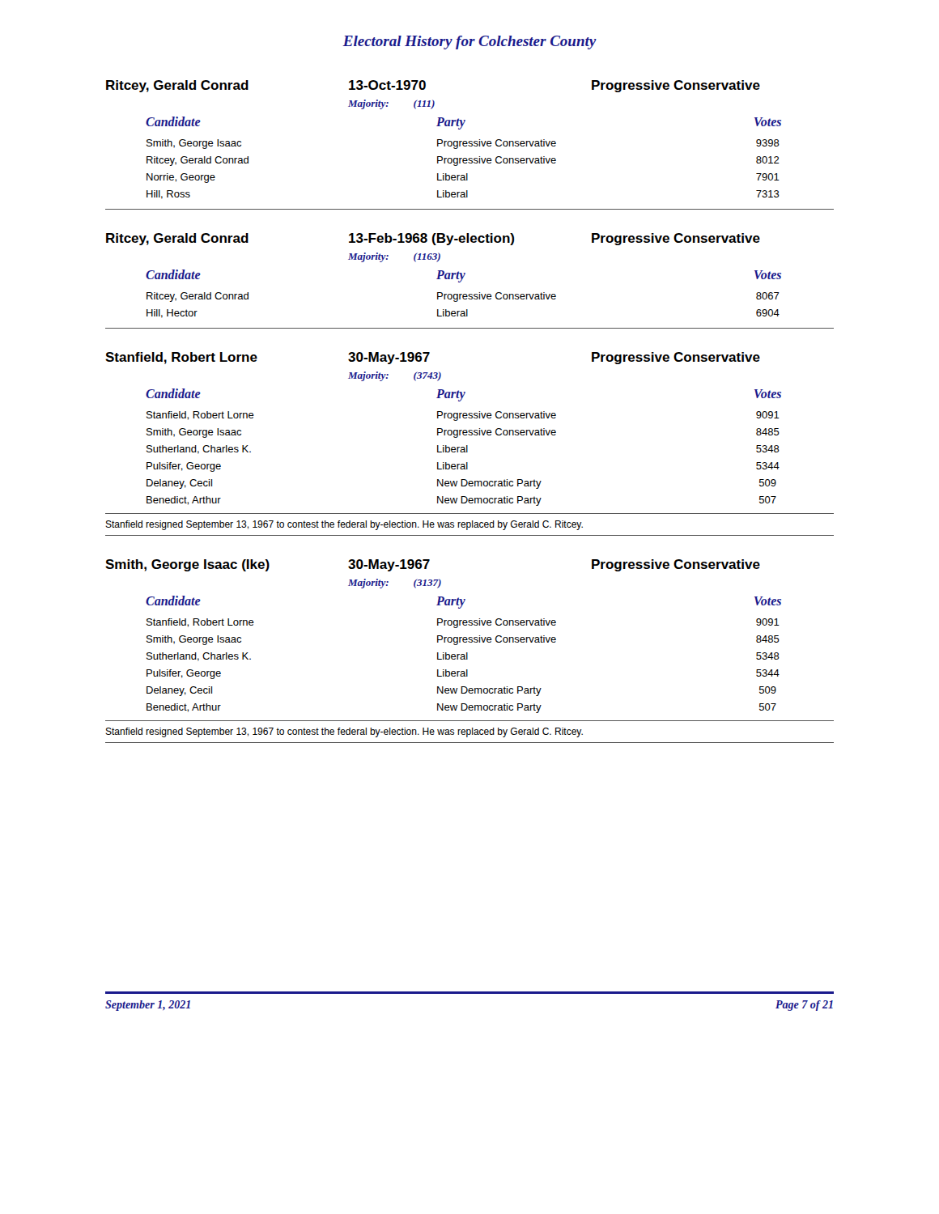Electoral History for Colchester County
Ritcey, Gerald Conrad 13-Oct-1970 Progressive Conservative
Majority:(111)
| Candidate | Party | Votes |
| --- | --- | --- |
| Smith, George Isaac | Progressive Conservative | 9398 |
| Ritcey, Gerald Conrad | Progressive Conservative | 8012 |
| Norrie, George | Liberal | 7901 |
| Hill, Ross | Liberal | 7313 |
Ritcey, Gerald Conrad 13-Feb-1968 (By-election) Progressive Conservative
Majority:(1163)
| Candidate | Party | Votes |
| --- | --- | --- |
| Ritcey, Gerald Conrad | Progressive Conservative | 8067 |
| Hill, Hector | Liberal | 6904 |
Stanfield, Robert Lorne 30-May-1967 Progressive Conservative
Majority:(3743)
| Candidate | Party | Votes |
| --- | --- | --- |
| Stanfield, Robert Lorne | Progressive Conservative | 9091 |
| Smith, George Isaac | Progressive Conservative | 8485 |
| Sutherland, Charles K. | Liberal | 5348 |
| Pulsifer, George | Liberal | 5344 |
| Delaney, Cecil | New Democratic Party | 509 |
| Benedict, Arthur | New Democratic Party | 507 |
Stanfield resigned September 13, 1967 to contest the federal by-election. He was replaced by Gerald C. Ritcey.
Smith, George Isaac (Ike) 30-May-1967 Progressive Conservative
Majority:(3137)
| Candidate | Party | Votes |
| --- | --- | --- |
| Stanfield, Robert Lorne | Progressive Conservative | 9091 |
| Smith, George Isaac | Progressive Conservative | 8485 |
| Sutherland, Charles K. | Liberal | 5348 |
| Pulsifer, George | Liberal | 5344 |
| Delaney, Cecil | New Democratic Party | 509 |
| Benedict, Arthur | New Democratic Party | 507 |
Stanfield resigned September 13, 1967 to contest the federal by-election. He was replaced by Gerald C. Ritcey.
September 1, 2021 Page 7 of 21